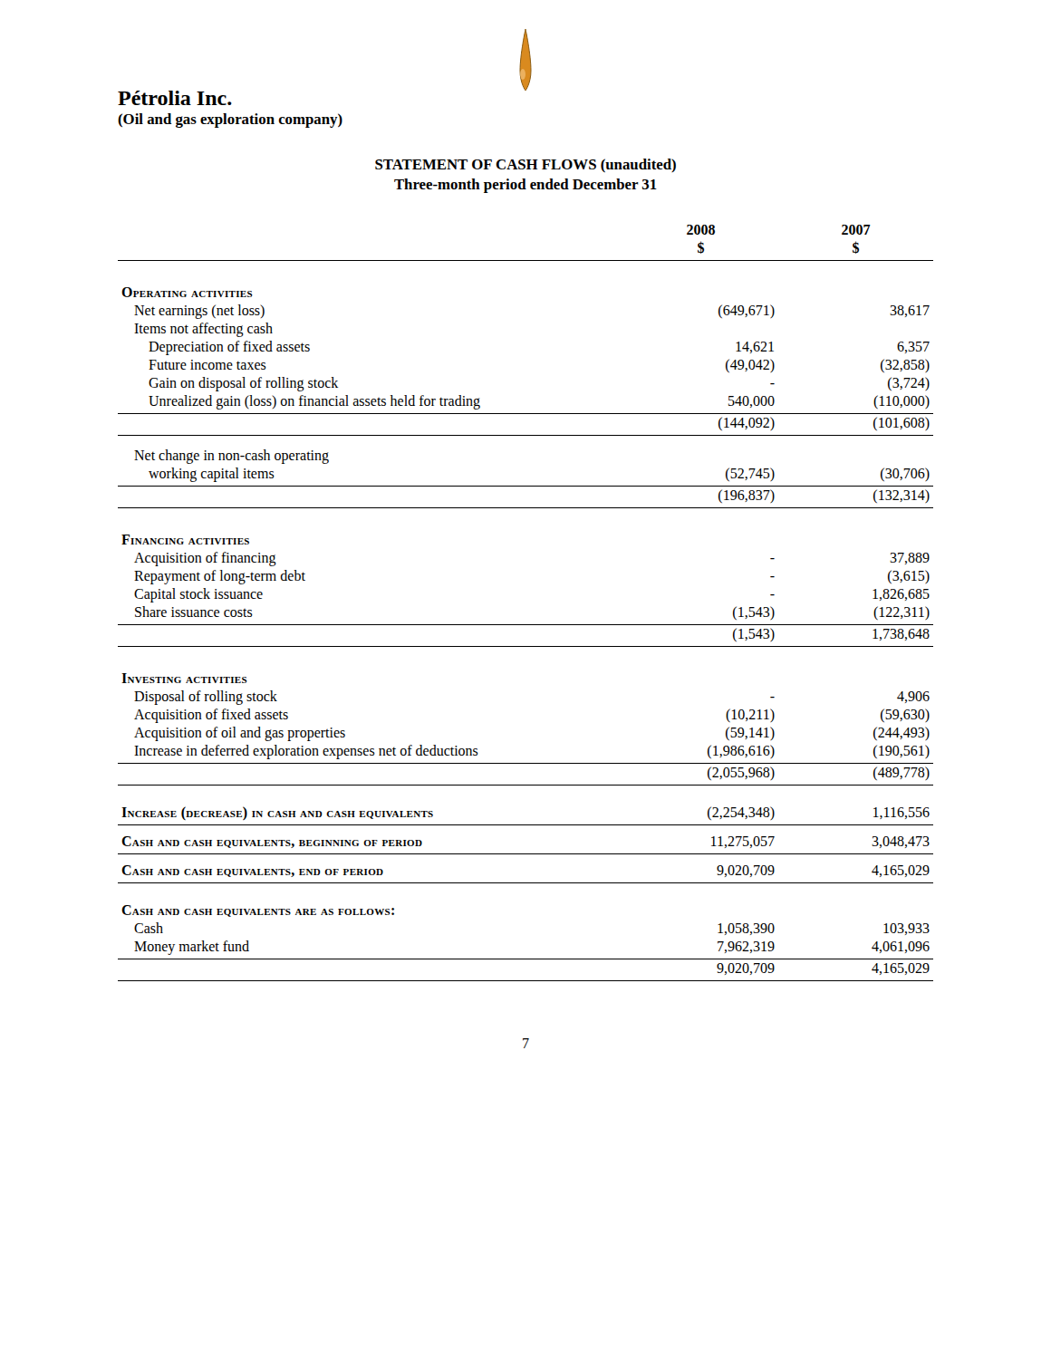Pétrolia Inc.
(Oil and gas exploration company)
STATEMENT OF CASH FLOWS (unaudited)
Three-month period ended December 31
| | 2008 | 2007 |
| | $ | $ |
| Operating activities | | |
| Net earnings (net loss) | (649,671) | 38,617 |
| Items not affecting cash | | |
| Depreciation of fixed assets | 14,621 | 6,357 |
| Future income taxes | (49,042) | (32,858) |
| Gain on disposal of rolling stock | - | (3,724) |
| Unrealized gain (loss) on financial assets held for trading | 540,000 | (110,000) |
| | (144,092) | (101,608) |
| Net change in non-cash operating | | |
| working capital items | (52,745) | (30,706) |
| | (196,837) | (132,314) |
| Financing activities | | |
| Acquisition of financing | - | 37,889 |
| Repayment of long-term debt | - | (3,615) |
| Capital stock issuance | - | 1,826,685 |
| Share issuance costs | (1,543) | (122,311) |
| | (1,543) | 1,738,648 |
| Investing activities | | |
| Disposal of rolling stock | - | 4,906 |
| Acquisition of fixed assets | (10,211) | (59,630) |
| Acquisition of oil and gas properties | (59,141) | (244,493) |
| Increase in deferred exploration expenses net of deductions | (1,986,616) | (190,561) |
| | (2,055,968) | (489,778) |
| Increase (decrease) in cash and cash equivalents | (2,254,348) | 1,116,556 |
| Cash and cash equivalents, beginning of period | 11,275,057 | 3,048,473 |
| Cash and cash equivalents, end of period | 9,020,709 | 4,165,029 |
| Cash and cash equivalents are as follows: | | |
| Cash | 1,058,390 | 103,933 |
| Money market fund | 7,962,319 | 4,061,096 |
| | 9,020,709 | 4,165,029 |
7